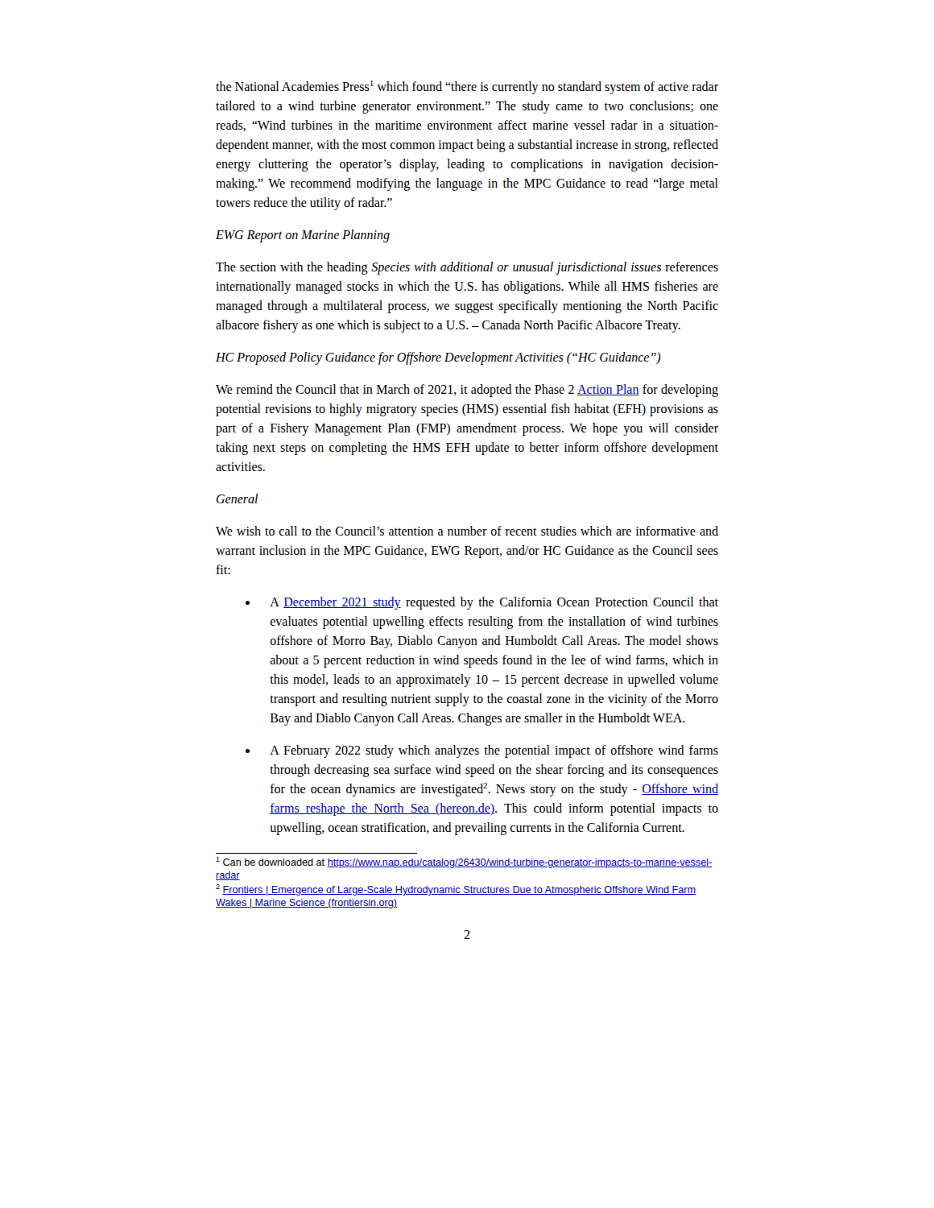the National Academies Press1 which found “there is currently no standard system of active radar tailored to a wind turbine generator environment.” The study came to two conclusions; one reads, “Wind turbines in the maritime environment affect marine vessel radar in a situation-dependent manner, with the most common impact being a substantial increase in strong, reflected energy cluttering the operator’s display, leading to complications in navigation decision-making.” We recommend modifying the language in the MPC Guidance to read “large metal towers reduce the utility of radar.”
EWG Report on Marine Planning
The section with the heading Species with additional or unusual jurisdictional issues references internationally managed stocks in which the U.S. has obligations. While all HMS fisheries are managed through a multilateral process, we suggest specifically mentioning the North Pacific albacore fishery as one which is subject to a U.S. – Canada North Pacific Albacore Treaty.
HC Proposed Policy Guidance for Offshore Development Activities (“HC Guidance”)
We remind the Council that in March of 2021, it adopted the Phase 2 Action Plan for developing potential revisions to highly migratory species (HMS) essential fish habitat (EFH) provisions as part of a Fishery Management Plan (FMP) amendment process. We hope you will consider taking next steps on completing the HMS EFH update to better inform offshore development activities.
General
We wish to call to the Council’s attention a number of recent studies which are informative and warrant inclusion in the MPC Guidance, EWG Report, and/or HC Guidance as the Council sees fit:
A December 2021 study requested by the California Ocean Protection Council that evaluates potential upwelling effects resulting from the installation of wind turbines offshore of Morro Bay, Diablo Canyon and Humboldt Call Areas. The model shows about a 5 percent reduction in wind speeds found in the lee of wind farms, which in this model, leads to an approximately 10 – 15 percent decrease in upwelled volume transport and resulting nutrient supply to the coastal zone in the vicinity of the Morro Bay and Diablo Canyon Call Areas. Changes are smaller in the Humboldt WEA.
A February 2022 study which analyzes the potential impact of offshore wind farms through decreasing sea surface wind speed on the shear forcing and its consequences for the ocean dynamics are investigated2. News story on the study - Offshore wind farms reshape the North Sea (hereon.de). This could inform potential impacts to upwelling, ocean stratification, and prevailing currents in the California Current.
1 Can be downloaded at https://www.nap.edu/catalog/26430/wind-turbine-generator-impacts-to-marine-vessel-radar
2 Frontiers | Emergence of Large-Scale Hydrodynamic Structures Due to Atmospheric Offshore Wind Farm Wakes | Marine Science (frontiersin.org)
2